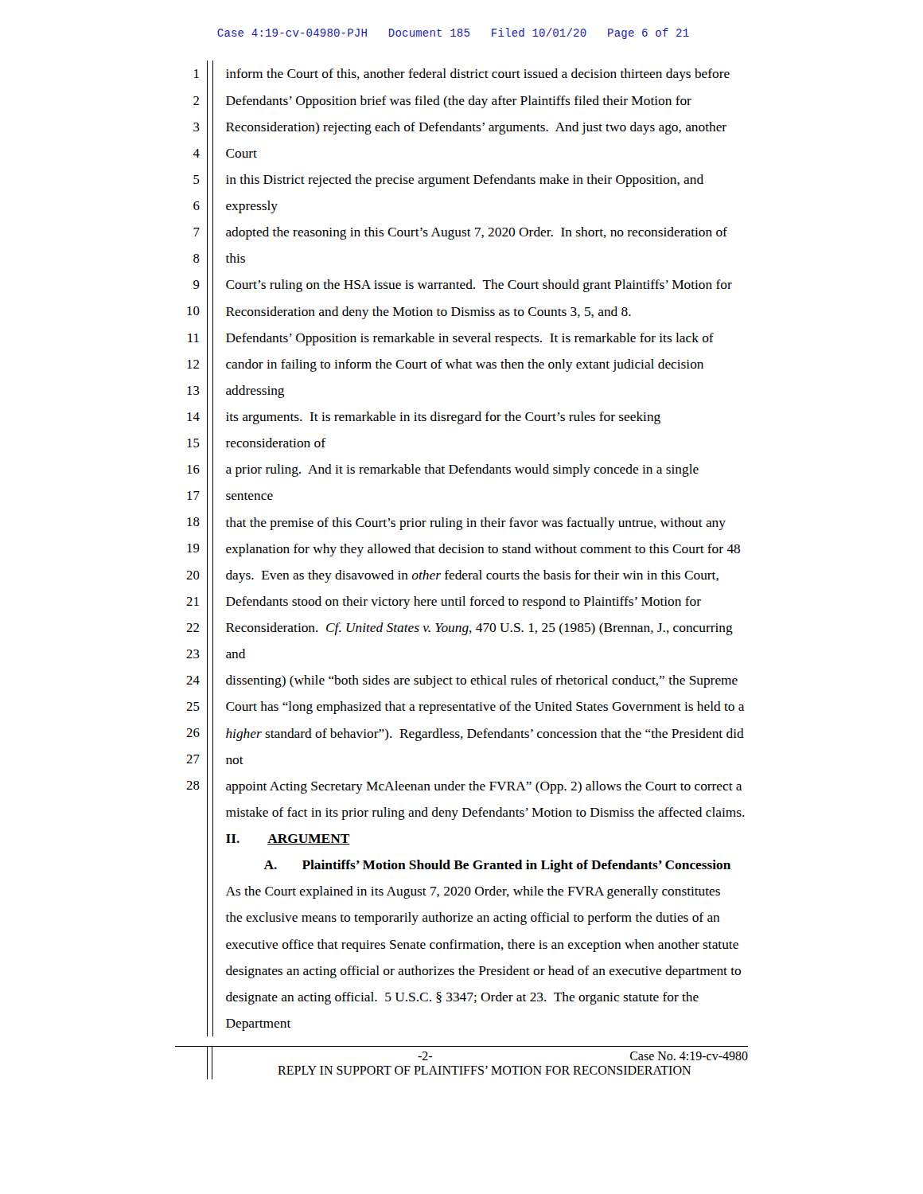Case 4:19-cv-04980-PJH Document 185 Filed 10/01/20 Page 6 of 21
1
2
3
4
5
6
7
8
9
10
11
12
13
14
15
16
17
18
19
20
21
22
23
24
25
26
27
28
inform the Court of this, another federal district court issued a decision thirteen days before
Defendants’ Opposition brief was filed (the day after Plaintiffs filed their Motion for
Reconsideration) rejecting each of Defendants’ arguments. And just two days ago, another Court
in this District rejected the precise argument Defendants make in their Opposition, and expressly
adopted the reasoning in this Court’s August 7, 2020 Order. In short, no reconsideration of this
Court’s ruling on the HSA issue is warranted. The Court should grant Plaintiffs’ Motion for
Reconsideration and deny the Motion to Dismiss as to Counts 3, 5, and 8.
Defendants’ Opposition is remarkable in several respects. It is remarkable for its lack of
candor in failing to inform the Court of what was then the only extant judicial decision addressing
its arguments. It is remarkable in its disregard for the Court’s rules for seeking reconsideration of
a prior ruling. And it is remarkable that Defendants would simply concede in a single sentence
that the premise of this Court’s prior ruling in their favor was factually untrue, without any
explanation for why they allowed that decision to stand without comment to this Court for 48
days. Even as they disavowed in other federal courts the basis for their win in this Court,
Defendants stood on their victory here until forced to respond to Plaintiffs’ Motion for
Reconsideration. Cf. United States v. Young, 470 U.S. 1, 25 (1985) (Brennan, J., concurring and
dissenting) (while “both sides are subject to ethical rules of rhetorical conduct,” the Supreme
Court has “long emphasized that a representative of the United States Government is held to a
higher standard of behavior”). Regardless, Defendants’ concession that the “the President did not
appoint Acting Secretary McAleenan under the FVRA” (Opp. 2) allows the Court to correct a
mistake of fact in its prior ruling and deny Defendants’ Motion to Dismiss the affected claims.
II. ARGUMENT
A. Plaintiffs’ Motion Should Be Granted in Light of Defendants’ Concession
As the Court explained in its August 7, 2020 Order, while the FVRA generally constitutes
the exclusive means to temporarily authorize an acting official to perform the duties of an
executive office that requires Senate confirmation, there is an exception when another statute
designates an acting official or authorizes the President or head of an executive department to
designate an acting official. 5 U.S.C. § 3347; Order at 23. The organic statute for the Department
-2-
Case No. 4:19-cv-4980
REPLY IN SUPPORT OF PLAINTIFFS’ MOTION FOR RECONSIDERATION